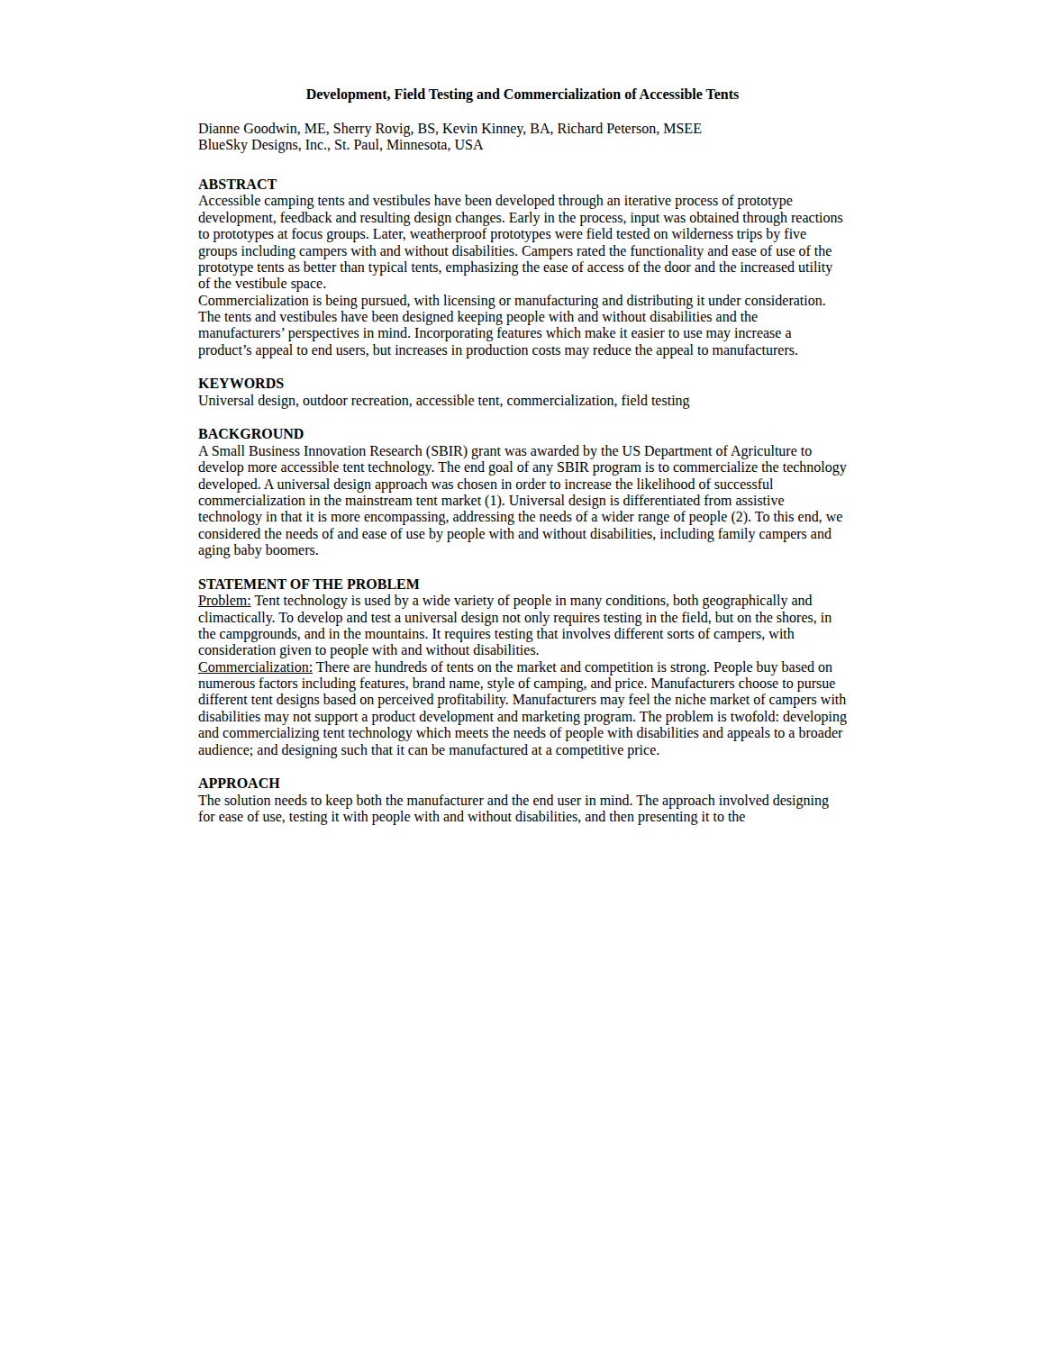Development, Field Testing and Commercialization of Accessible Tents
Dianne Goodwin, ME, Sherry Rovig, BS, Kevin Kinney, BA, Richard Peterson, MSEE
BlueSky Designs, Inc., St. Paul, Minnesota, USA
Abstract
Accessible camping tents and vestibules have been developed through an iterative process of prototype development, feedback and resulting design changes. Early in the process, input was obtained through reactions to prototypes at focus groups. Later, weatherproof prototypes were field tested on wilderness trips by five groups including campers with and without disabilities. Campers rated the functionality and ease of use of the prototype tents as better than typical tents, emphasizing the ease of access of the door and the increased utility of the vestibule space.
Commercialization is being pursued, with licensing or manufacturing and distributing it under consideration. The tents and vestibules have been designed keeping people with and without disabilities and the manufacturers’ perspectives in mind. Incorporating features which make it easier to use may increase a product’s appeal to end users, but increases in production costs may reduce the appeal to manufacturers.
Keywords
Universal design, outdoor recreation, accessible tent, commercialization, field testing
Background
A Small Business Innovation Research (SBIR) grant was awarded by the US Department of Agriculture to develop more accessible tent technology. The end goal of any SBIR program is to commercialize the technology developed. A universal design approach was chosen in order to increase the likelihood of successful commercialization in the mainstream tent market (1). Universal design is differentiated from assistive technology in that it is more encompassing, addressing the needs of a wider range of people (2). To this end, we considered the needs of and ease of use by people with and without disabilities, including family campers and aging baby boomers.
Statement of the Problem
Problem: Tent technology is used by a wide variety of people in many conditions, both geographically and climactically. To develop and test a universal design not only requires testing in the field, but on the shores, in the campgrounds, and in the mountains. It requires testing that involves different sorts of campers, with consideration given to people with and without disabilities.
Commercialization: There are hundreds of tents on the market and competition is strong. People buy based on numerous factors including features, brand name, style of camping, and price. Manufacturers choose to pursue different tent designs based on perceived profitability. Manufacturers may feel the niche market of campers with disabilities may not support a product development and marketing program. The problem is twofold: developing and commercializing tent technology which meets the needs of people with disabilities and appeals to a broader audience; and designing such that it can be manufactured at a competitive price.
Approach
The solution needs to keep both the manufacturer and the end user in mind. The approach involved designing for ease of use, testing it with people with and without disabilities, and then presenting it to the